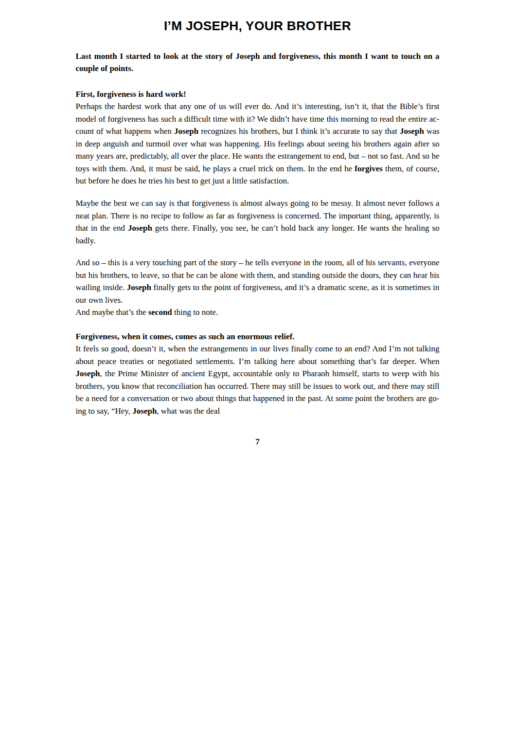I’M JOSEPH, YOUR BROTHER
Last month I started to look at the story of Joseph and forgiveness, this month I want to touch on a couple of points.
First, forgiveness is hard work!
Perhaps the hardest work that any one of us will ever do. And it’s interesting, isn’t it, that the Bible’s first model of forgiveness has such a difficult time with it? We didn’t have time this morning to read the entire account of what happens when Joseph recognizes his brothers, but I think it’s accurate to say that Joseph was in deep anguish and turmoil over what was happening. His feelings about seeing his brothers again after so many years are, predictably, all over the place. He wants the estrangement to end, but – not so fast. And so he toys with them. And, it must be said, he plays a cruel trick on them. In the end he forgives them, of course, but before he does he tries his best to get just a little satisfaction.
Maybe the best we can say is that forgiveness is almost always going to be messy. It almost never follows a neat plan. There is no recipe to follow as far as forgiveness is concerned. The important thing, apparently, is that in the end Joseph gets there. Finally, you see, he can’t hold back any longer. He wants the healing so badly.
And so – this is a very touching part of the story – he tells everyone in the room, all of his servants, everyone but his brothers, to leave, so that he can be alone with them, and standing outside the doors, they can hear his wailing inside. Joseph finally gets to the point of forgiveness, and it’s a dramatic scene, as it is sometimes in our own lives.
And maybe that’s the second thing to note.
Forgiveness, when it comes, comes as such an enormous relief.
It feels so good, doesn’t it, when the estrangements in our lives finally come to an end? And I’m not talking about peace treaties or negotiated settlements. I’m talking here about something that’s far deeper. When Joseph, the Prime Minister of ancient Egypt, accountable only to Pharaoh himself, starts to weep with his brothers, you know that reconciliation has occurred. There may still be issues to work out, and there may still be a need for a conversation or two about things that happened in the past. At some point the brothers are going to say, “Hey, Joseph, what was the deal
7